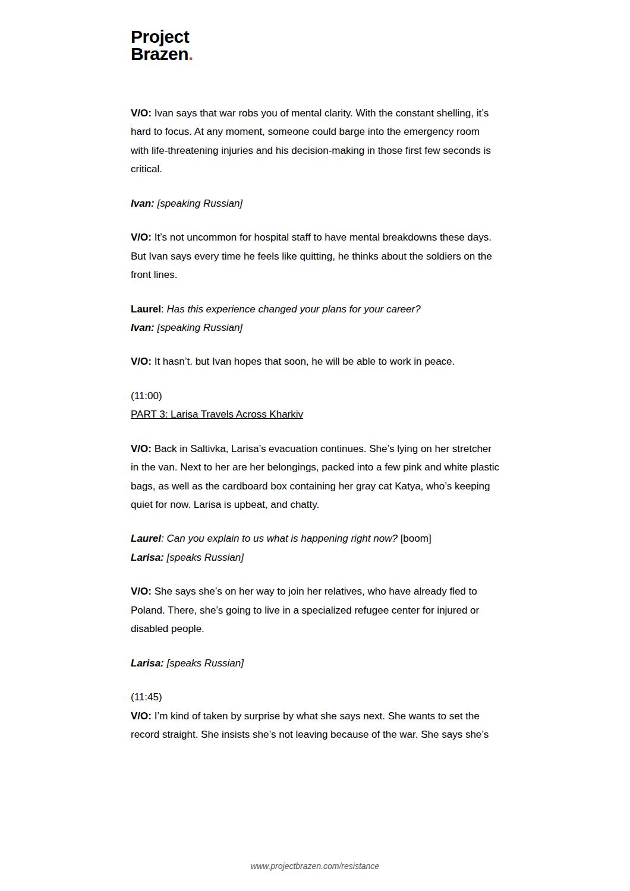Project
Brazen.
V/O: Ivan says that war robs you of mental clarity. With the constant shelling, it’s hard to focus. At any moment, someone could barge into the emergency room with life-threatening injuries and his decision-making in those first few seconds is critical.
Ivan: [speaking Russian]
V/O: It’s not uncommon for hospital staff to have mental breakdowns these days. But Ivan says every time he feels like quitting, he thinks about the soldiers on the front lines.
Laurel: Has this experience changed your plans for your career?
Ivan: [speaking Russian]
V/O: It hasn’t. but Ivan hopes that soon, he will be able to work in peace.
(11:00)
PART 3: Larisa Travels Across Kharkiv
V/O: Back in Saltivka, Larisa’s evacuation continues. She’s lying on her stretcher in the van. Next to her are her belongings, packed into a few pink and white plastic bags, as well as the cardboard box containing her gray cat Katya, who’s keeping quiet for now. Larisa is upbeat, and chatty.
Laurel: Can you explain to us what is happening right now? [boom]
Larisa: [speaks Russian]
V/O: She says she’s on her way to join her relatives, who have already fled to Poland. There, she’s going to live in a specialized refugee center for injured or disabled people.
Larisa: [speaks Russian]
(11:45)
V/O: I’m kind of taken by surprise by what she says next. She wants to set the record straight. She insists she’s not leaving because of the war. She says she’s
www.projectbrazen.com/resistance